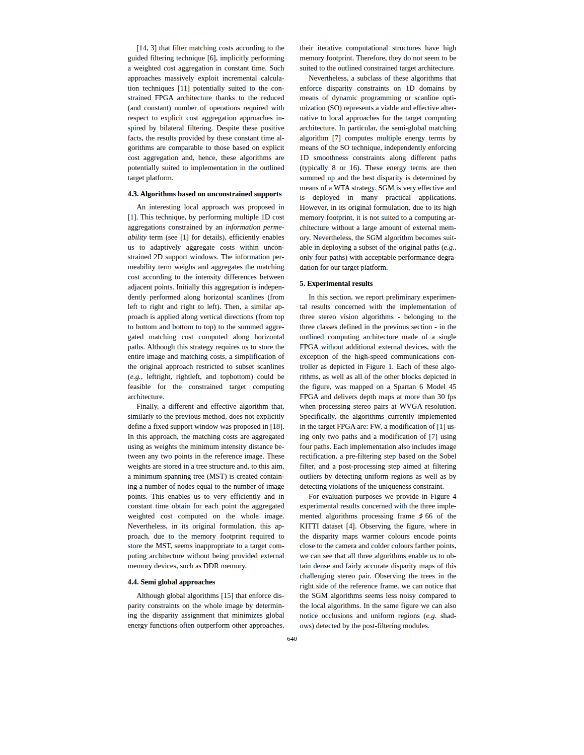[14, 3] that filter matching costs according to the guided filtering technique [6], implicitly performing a weighted cost aggregation in constant time. Such approaches massively exploit incremental calculation techniques [11] potentially suited to the constrained FPGA architecture thanks to the reduced (and constant) number of operations required with respect to explicit cost aggregation approaches inspired by bilateral filtering. Despite these positive facts, the results provided by these constant time algorithms are comparable to those based on explicit cost aggregation and, hence, these algorithms are potentially suited to implementation in the outlined target platform.
4.3. Algorithms based on unconstrained supports
An interesting local approach was proposed in [1]. This technique, by performing multiple 1D cost aggregations constrained by an information permeability term (see [1] for details), efficiently enables us to adaptively aggregate costs within unconstrained 2D support windows. The information permeability term weighs and aggregates the matching cost according to the intensity differences between adjacent points. Initially this aggregation is independently performed along horizontal scanlines (from left to right and right to left). Then, a similar approach is applied along vertical directions (from top to bottom and bottom to top) to the summed aggregated matching cost computed along horizontal paths. Although this strategy requires us to store the entire image and matching costs, a simplification of the original approach restricted to subset scanlines (e.g., leftright, rightleft, and topbottom) could be feasible for the constrained target computing architecture.
Finally, a different and effective algorithm that, similarly to the previous method, does not explicitly define a fixed support window was proposed in [18]. In this approach, the matching costs are aggregated using as weights the minimum intensity distance between any two points in the reference image. These weights are stored in a tree structure and, to this aim, a minimum spanning tree (MST) is created containing a number of nodes equal to the number of image points. This enables us to very efficiently and in constant time obtain for each point the aggregated weighted cost computed on the whole image. Nevertheless, in its original formulation, this approach, due to the memory footprint required to store the MST, seems inappropriate to a target computing architecture without being provided external memory devices, such as DDR memory.
4.4. Semi global approaches
Although global algorithms [15] that enforce disparity constraints on the whole image by determining the disparity assignment that minimizes global energy functions often outperform other approaches, their iterative computational structures have high memory footprint. Therefore, they do not seem to be suited to the outlined constrained target architecture.
Nevertheless, a subclass of these algorithms that enforce disparity constraints on 1D domains by means of dynamic programming or scanline optimization (SO) represents a viable and effective alternative to local approaches for the target computing architecture. In particular, the semi-global matching algorithm [7] computes multiple energy terms by means of the SO technique, independently enforcing 1D smoothness constraints along different paths (typically 8 or 16). These energy terms are then summed up and the best disparity is determined by means of a WTA strategy. SGM is very effective and is deployed in many practical applications. However, in its original formulation, due to its high memory footprint, it is not suited to a computing architecture without a large amount of external memory. Nevertheless, the SGM algorithm becomes suitable in deploying a subset of the original paths (e.g., only four paths) with acceptable performance degradation for our target platform.
5. Experimental results
In this section, we report preliminary experimental results concerned with the implementation of three stereo vision algorithms - belonging to the three classes defined in the previous section - in the outlined computing architecture made of a single FPGA without additional external devices, with the exception of the high-speed communications controller as depicted in Figure 1. Each of these algorithms, as well as all of the other blocks depicted in the figure, was mapped on a Spartan 6 Model 45 FPGA and delivers depth maps at more than 30 fps when processing stereo pairs at WVGA resolution. Specifically, the algorithms currently implemented in the target FPGA are: FW, a modification of [1] using only two paths and a modification of [7] using four paths. Each implementation also includes image rectification, a pre-filtering step based on the Sobel filter, and a post-processing step aimed at filtering outliers by detecting uniform regions as well as by detecting violations of the uniqueness constraint.
For evaluation purposes we provide in Figure 4 experimental results concerned with the three implemented algorithms processing frame ♯66 of the KITTI dataset [4]. Observing the figure, where in the disparity maps warmer colours encode points close to the camera and colder colours farther points, we can see that all three algorithms enable us to obtain dense and fairly accurate disparity maps of this challenging stereo pair. Observing the trees in the right side of the reference frame, we can notice that the SGM algorithms seems less noisy compared to the local algorithms. In the same figure we can also notice occlusions and uniform regions (e.g. shadows) detected by the post-filtering modules.
640